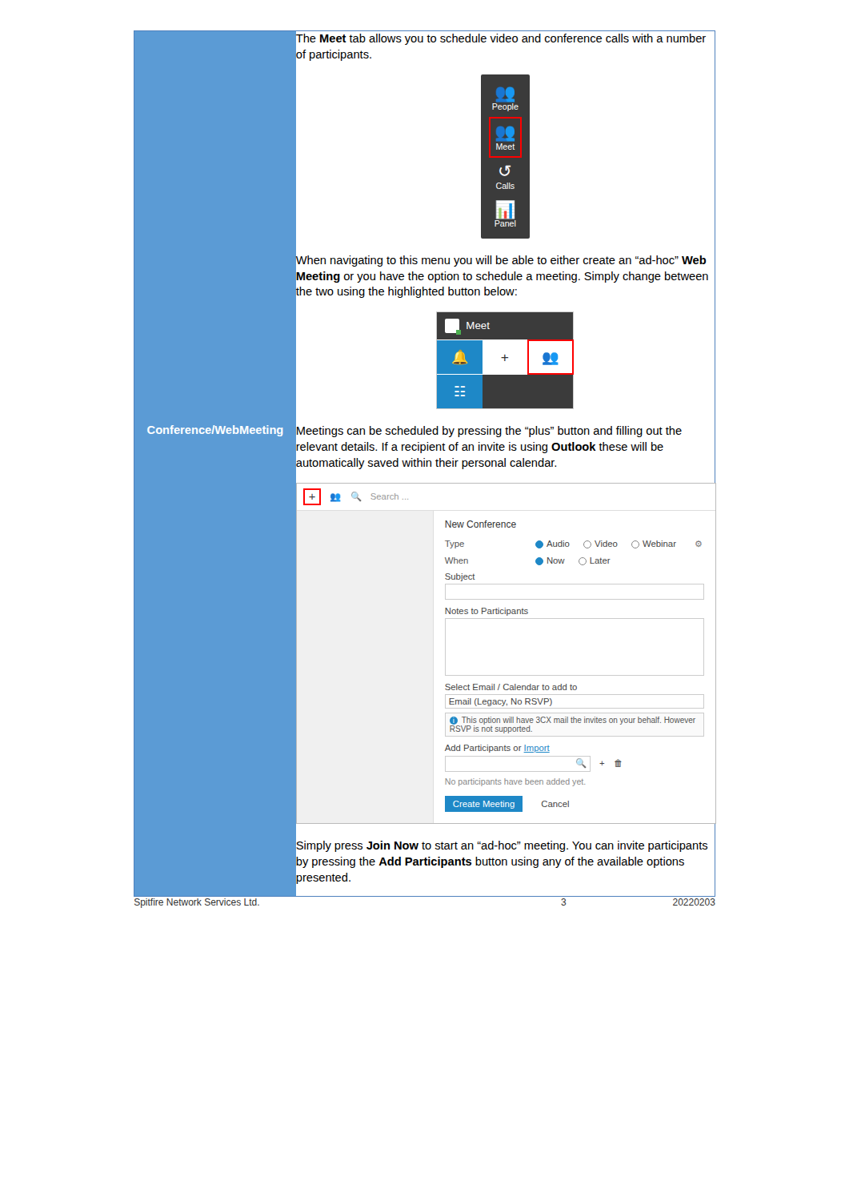| | The Meet tab allows you to schedule video and conference calls with a number of participants. 👥 People 👥 Meet ↺ Calls 📊 Panel When navigating to this menu you will be able to either create an “ad-hoc” Web Meeting or you have the option to schedule a meeting. Simply change between the two using the highlighted button below: Meet 🔔 + 👥 ☷ |
| Conference/WebMeeting | Meetings can be scheduled by pressing the “plus” button and filling out the relevant details. If a recipient of an invite is using Outlook these will be automatically saved within their personal calendar. + 👥 🔍 Search ... New Conference Type Audio Video Webinar ⚙ When Now Later Subject Notes to Participants Select Email / Calendar to add to Email (Legacy, No RSVP) i This option will have 3CX mail the invites on your behalf. However RSVP is not supported. Add Participants or Import 🔍 + 🗑 No participants have been added yet. Create Meeting Cancel Simply press Join Now to start an “ad-hoc” meeting. You can invite participants by pressing the Add Participants button using any of the available options presented. |
| Spitfire Network Services Ltd. | 3 | 20220203 |